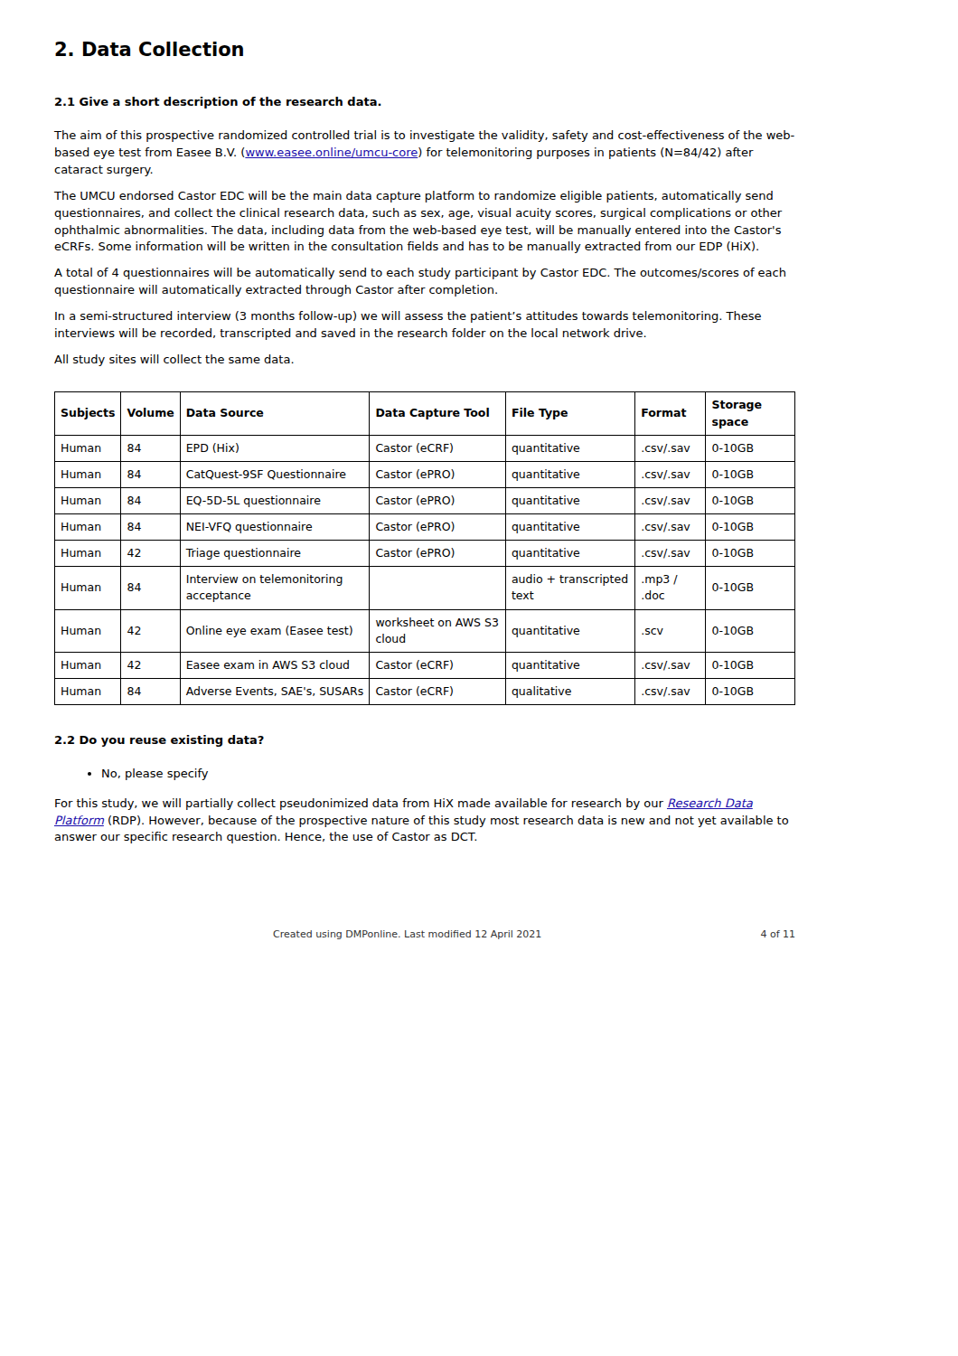2. Data Collection
2.1 Give a short description of the research data.
The aim of this prospective randomized controlled trial is to investigate the validity, safety and cost-effectiveness of the web-based eye test from Easee B.V. (www.easee.online/umcu-core) for telemonitoring purposes in patients (N=84/42) after cataract surgery.
The UMCU endorsed Castor EDC will be the main data capture platform to randomize eligible patients, automatically send questionnaires, and collect the clinical research data, such as sex, age, visual acuity scores, surgical complications or other ophthalmic abnormalities. The data, including data from the web-based eye test, will be manually entered into the Castor's eCRFs. Some information will be written in the consultation fields and has to be manually extracted from our EDP (HiX).
A total of 4 questionnaires will be automatically send to each study participant by Castor EDC. The outcomes/scores of each questionnaire will automatically extracted through Castor after completion.
In a semi-structured interview (3 months follow-up) we will assess the patient’s attitudes towards telemonitoring. These interviews will be recorded, transcripted and saved in the research folder on the local network drive.
All study sites will collect the same data.
| Subjects | Volume | Data Source | Data Capture Tool | File Type | Format | Storage space |
| --- | --- | --- | --- | --- | --- | --- |
| Human | 84 | EPD (Hix) | Castor (eCRF) | quantitative | .csv/.sav | 0-10GB |
| Human | 84 | CatQuest-9SF Questionnaire | Castor (ePRO) | quantitative | .csv/.sav | 0-10GB |
| Human | 84 | EQ-5D-5L questionnaire | Castor (ePRO) | quantitative | .csv/.sav | 0-10GB |
| Human | 84 | NEI-VFQ questionnaire | Castor (ePRO) | quantitative | .csv/.sav | 0-10GB |
| Human | 42 | Triage questionnaire | Castor (ePRO) | quantitative | .csv/.sav | 0-10GB |
| Human | 84 | Interview on telemonitoring acceptance | | audio + transcripted text | .mp3 / .doc | 0-10GB |
| Human | 42 | Online eye exam (Easee test) | worksheet on AWS S3 cloud | quantitative | .scv | 0-10GB |
| Human | 42 | Easee exam in AWS S3 cloud | Castor (eCRF) | quantitative | .csv/.sav | 0-10GB |
| Human | 84 | Adverse Events, SAE's, SUSARs | Castor (eCRF) | qualitative | .csv/.sav | 0-10GB |
2.2 Do you reuse existing data?
No, please specify
For this study, we will partially collect pseudonimized data from HiX made available for research by our Research Data Platform (RDP). However, because of the prospective nature of this study most research data is new and not yet available to answer our specific research question. Hence, the use of Castor as DCT.
Created using DMPonline. Last modified 12 April 2021 4 of 11